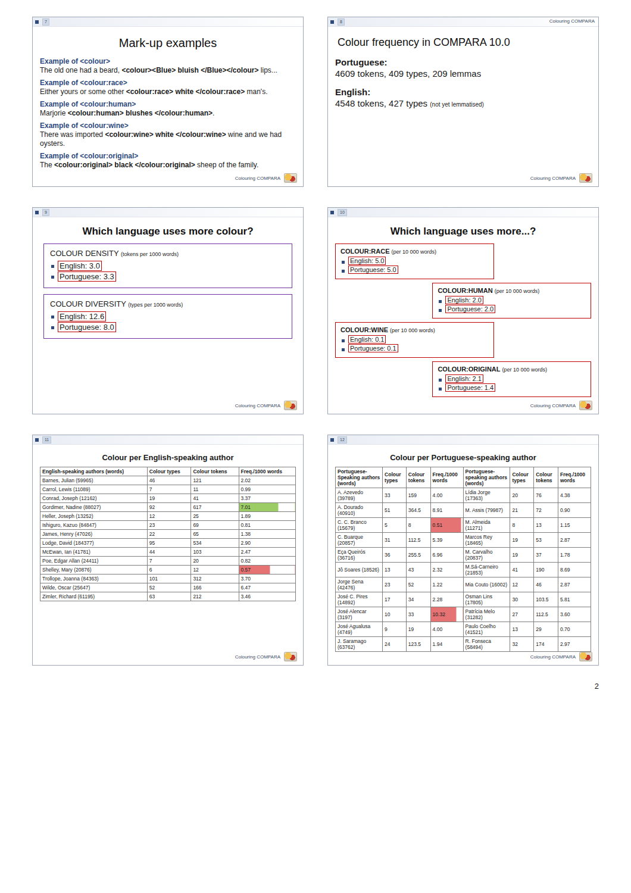7
Mark-up examples
Example of <colour>
The old one had a beard, <colour><Blue> bluish </Blue></colour> lips...
Example of <colour:race>
Either yours or some other <colour:race> white </colour:race> man's.
Example of <colour:human>
Marjorie <colour:human> blushes </colour:human>.
Example of <colour:wine>
There was imported <colour:wine> white </colour:wine> wine and we had oysters.
Example of <colour:original>
The <colour:original> black </colour:original> sheep of the family.
Colouring COMPARA
8 Colouring COMPARA
Colour frequency in COMPARA 10.0
Portuguese:
4609 tokens, 409 types, 209 lemmas
English:
4548 tokens, 427 types (not yet lemmatised)
Colouring COMPARA
9
Which language uses more colour?
COLOUR DENSITY (tokens per 1000 words)
English: 3.0
Portuguese: 3.3
COLOUR DIVERSITY (types per 1000 words)
English: 12.6
Portuguese: 8.0
Colouring COMPARA
10
Which language uses more...?
COLOUR:RACE (per 10 000 words)
English: 5.0
Portuguese: 5.0
COLOUR:HUMAN (per 10 000 words)
English: 2.0
Portuguese: 2.0
COLOUR:WINE (per 10 000 words)
English: 0.1
Portuguese: 0.1
COLOUR:ORIGINAL (per 10 000 words)
English: 2.1
Portuguese: 1.4
Colouring COMPARA
11
Colour per English-speaking author
| English-speaking authors (words) | Colour types | Colour tokens | Freq./1000 words |
| --- | --- | --- | --- |
| Barnes, Julian (59965) | 46 | 121 | 2.02 |
| Carrol, Lewis (11089) | 7 | 11 | 0.99 |
| Conrad, Joseph (12162) | 19 | 41 | 3.37 |
| Gordimer, Nadine (88027) | 92 | 617 | 7.01 |
| Heller, Joseph (13252) | 12 | 25 | 1.89 |
| Ishiguro, Kazuo (84847) | 23 | 69 | 0.81 |
| James, Henry (47026) | 22 | 65 | 1.38 |
| Lodge, David (184377) | 95 | 534 | 2.90 |
| McEwan, Ian (41781) | 44 | 103 | 2.47 |
| Poe, Edgar Allan (24411) | 7 | 20 | 0.82 |
| Shelley, Mary (20876) | 6 | 12 | 0.57 |
| Trollope, Joanna (84363) | 101 | 312 | 3.70 |
| Wilde, Oscar (25647) | 52 | 166 | 6.47 |
| Zimler, Richard (61195) | 63 | 212 | 3.46 |
Colouring COMPARA
12
Colour per Portuguese-speaking author
| Portuguese-Speaking authors (words) | Colour types | Colour tokens | Freq./1000 words | Portuguese-speaking authors (words) | Colour types | Colour tokens | Freq./1000 words |
| --- | --- | --- | --- | --- | --- | --- | --- |
| A. Azevedo (39789) | 33 | 159 | 4.00 | Lídia Jorge (17363) | 20 | 76 | 4.38 |
| A. Dourado (40910) | 51 | 364.5 | 8.91 | M. Assis (79987) | 21 | 72 | 0.90 |
| C. C. Branco (15679) | 5 | 8 | 0.51 | M. Almeida (11271) | 8 | 13 | 1.15 |
| C. Buarque (20857) | 31 | 112.5 | 5.39 | Marcos Rey (18465) | 19 | 53 | 2.87 |
| Eça Queirós (36716) | 36 | 255.5 | 6.96 | M. Carvalho (20837) | 19 | 37 | 1.78 |
| Jô Soares (18526) | 13 | 43 | 2.32 | M.Sá-Carneiro (21853) | 41 | 190 | 8.69 |
| Jorge Sena (42476) | 23 | 52 | 1.22 | Mia Couto (16002) | 12 | 46 | 2.87 |
| José C. Pires (14892) | 17 | 34 | 2.28 | Osman Lins (17805) | 30 | 103.5 | 5.81 |
| José Alencar (3197) | 10 | 33 | 10.32 | Patrícia Melo (31282) | 27 | 112.5 | 3.60 |
| José Agualusa (4749) | 9 | 19 | 4.00 | Paulo Coelho (41521) | 13 | 29 | 0.70 |
| J. Saramago (63762) | 24 | 123.5 | 1.94 | R. Fonseca (58494) | 32 | 174 | 2.97 |
Colouring COMPARA
2